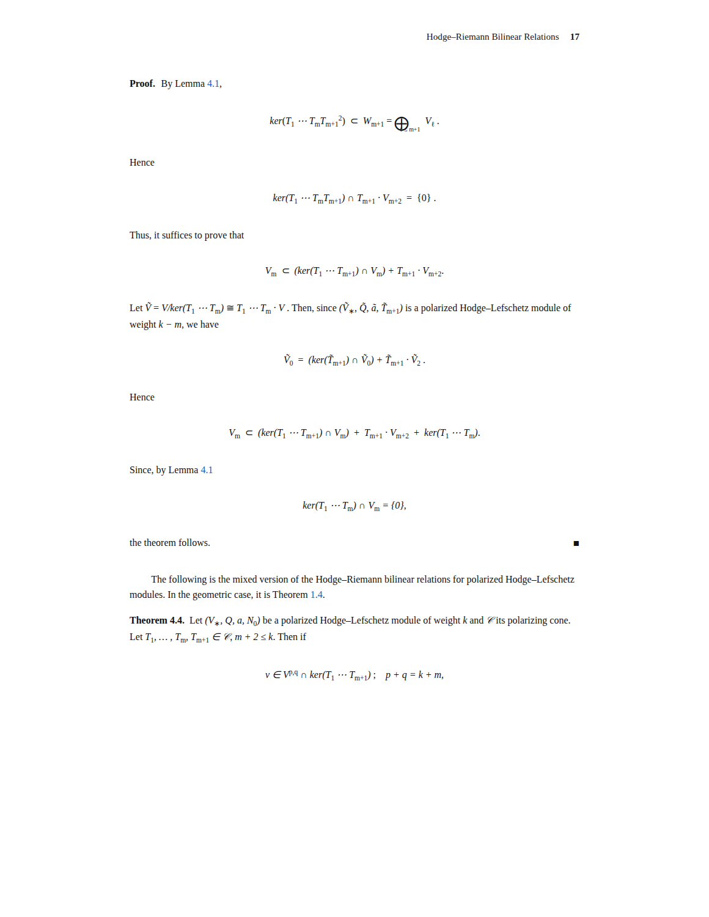Hodge–Riemann Bilinear Relations 17
Proof. By Lemma 4.1,
ker(T1 ⋯ TmTm+12) ⊂ Wm+1 = ⨁ℓ ≤ m+1 Vℓ .
Hence
ker(T1 ⋯ TmTm+1) ∩ Tm+1 · Vm+2 = {0} .
Thus, it suffices to prove that
Vm ⊂ (ker(T1 ⋯ Tm+1) ∩ Vm) + Tm+1 · Vm+2.
Let Ṽ = V/ker(T1 ⋯ Tm) ≅ T1 ⋯ Tm · V . Then, since (Ṽ∗, Q̃, ã, T̃m+1) is a polarized Hodge–Lefschetz module of weight k − m, we have
Ṽ0 = (ker(T̃m+1) ∩ Ṽ0) + T̃m+1 · Ṽ2 .
Hence
Vm ⊂ (ker(T1 ⋯ Tm+1) ∩ Vm) + Tm+1 · Vm+2 + ker(T1 ⋯ Tm).
Since, by Lemma 4.1
ker(T1 ⋯ Tm) ∩ Vm = {0},
the theorem follows.■
The following is the mixed version of the Hodge–Riemann bilinear relations for polarized Hodge–Lefschetz modules. In the geometric case, it is Theorem 1.4.
Theorem 4.4. Let (V∗, Q, a, N0) be a polarized Hodge–Lefschetz module of weight k and 𝒞 its polarizing cone. Let T1, … , Tm, Tm+1 ∈ 𝒞, m + 2 ≤ k. Then if
v ∈ Vp,q ∩ ker(T1 ⋯ Tm+1) ; p + q = k + m,